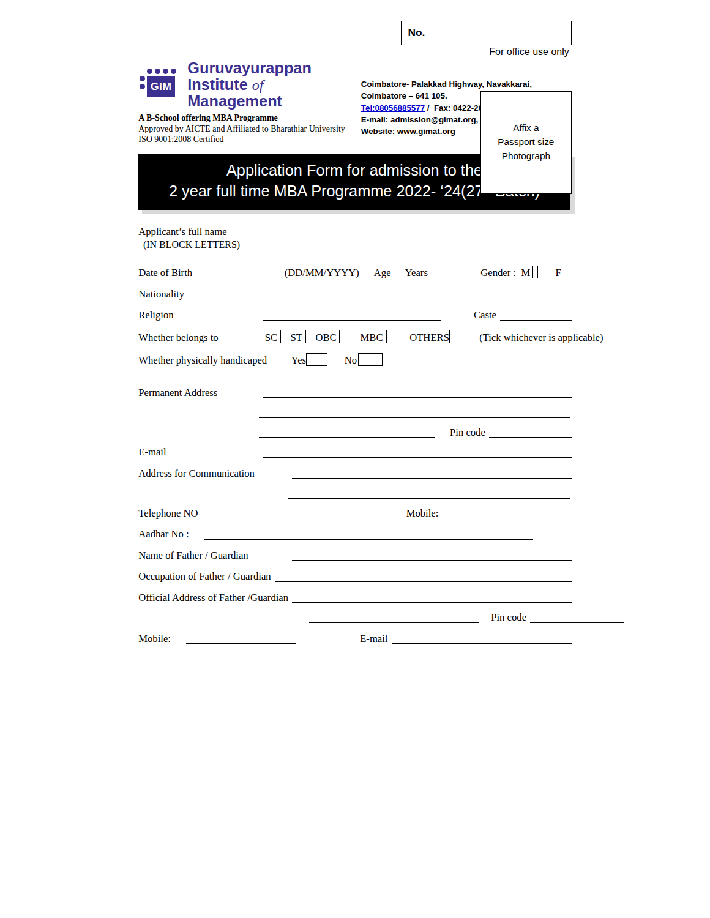No.
For office use only
GIM
Guruvayurappan
Institute of Management
A B-School offering MBA Programme
Approved by AICTE and Affiliated to Bharathiar University
ISO 9001:2008 Certified
Coimbatore- Palakkad Highway, Navakkarai,
Coimbatore – 641 105.
Tel:08056885577 / Fax: 0422-2656633
E-mail: admission@gimat.org, info@gimat.org
Website: www.gimat.org
Affix a
Passport size
Photograph
Application Form for admission to the
2 year full time MBA Programme 2022- ‘24(27th Batch)
Applicant’s full name
(IN BLOCK LETTERS)
Date of Birth
(DD/MM/YYYY)
Age
Years
Gender : M
F
Nationality
Religion
Caste
Whether belongs to
SC
ST
OBC
MBC
OTHERS
(Tick whichever is applicable)
Whether physically handicaped
Yes
No
Permanent Address
Pin code
E-mail
Address for Communication
Telephone NO
Mobile:
Aadhar No :
Name of Father / Guardian
Occupation of Father / Guardian
Official Address of Father /Guardian
Pin code
Mobile:
E-mail